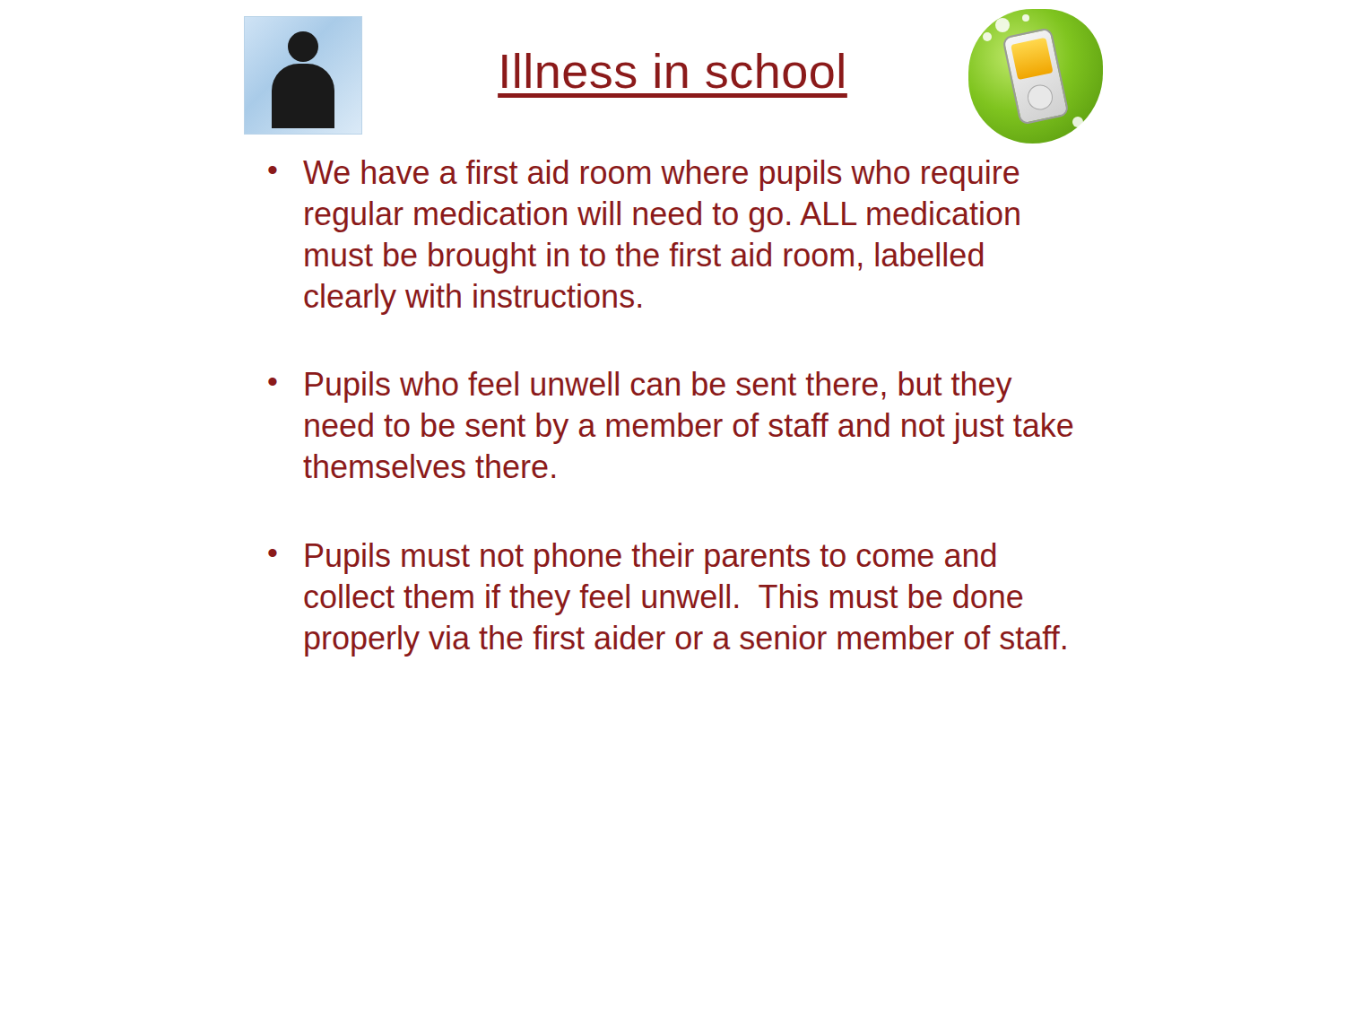Illness in school
We have a first aid room where pupils who require regular medication will need to go. ALL medication must be brought in to the first aid room, labelled clearly with instructions.
Pupils who feel unwell can be sent there, but they need to be sent by a member of staff and not just take themselves there.
Pupils must not phone their parents to come and collect them if they feel unwell. This must be done properly via the first aider or a senior member of staff.